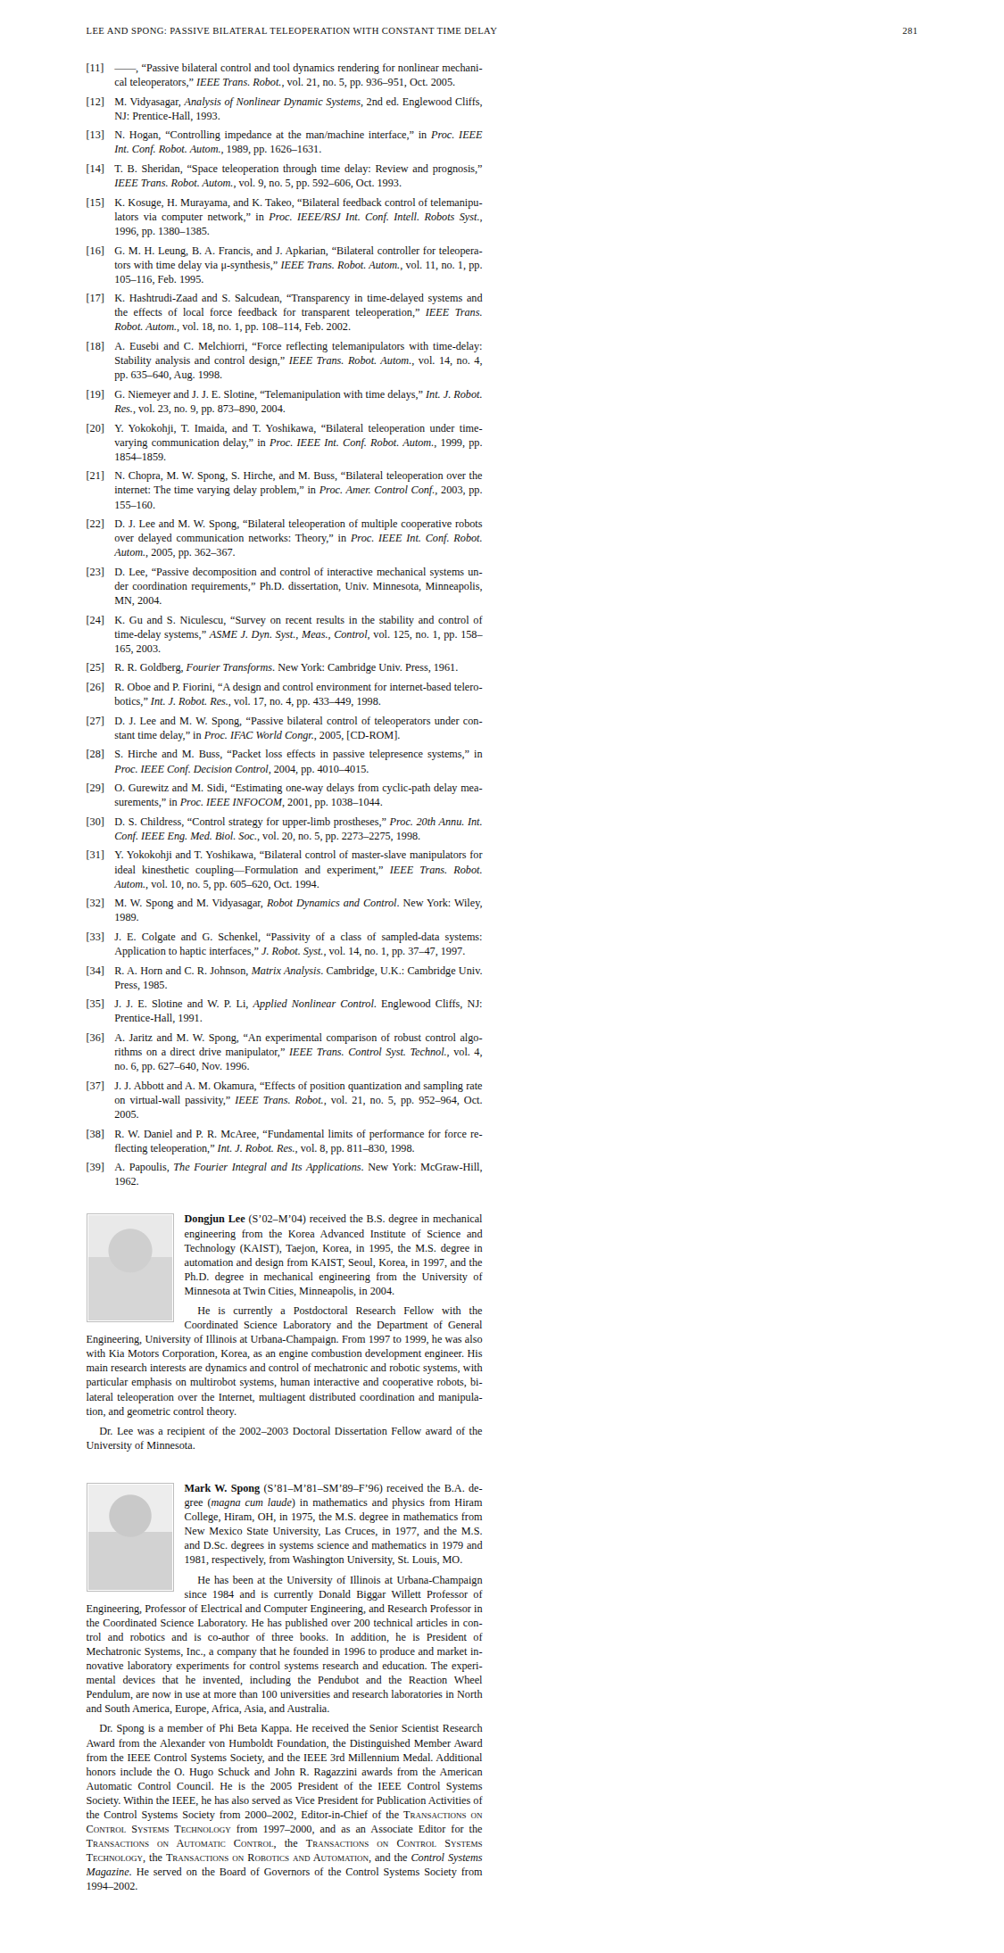Lee and Spong: Passive Bilateral Teleoperation with Constant Time Delay 281
[11]——, “Passive bilateral control and tool dynamics rendering for nonlinear mechanical teleoperators,” IEEE Trans. Robot., vol. 21, no. 5, pp. 936–951, Oct. 2005.
[12] M. Vidyasagar, Analysis of Nonlinear Dynamic Systems, 2nd ed. Englewood Cliffs, NJ: Prentice-Hall, 1993.
[13] N. Hogan, “Controlling impedance at the man/machine interface,” in Proc. IEEE Int. Conf. Robot. Autom., 1989, pp. 1626–1631.
[14] T. B. Sheridan, “Space teleoperation through time delay: Review and prognosis,” IEEE Trans. Robot. Autom., vol. 9, no. 5, pp. 592–606, Oct. 1993.
[15] K. Kosuge, H. Murayama, and K. Takeo, “Bilateral feedback control of telemanipulators via computer network,” in Proc. IEEE/RSJ Int. Conf. Intell. Robots Syst., 1996, pp. 1380–1385.
[16] G. M. H. Leung, B. A. Francis, and J. Apkarian, “Bilateral controller for teleoperators with time delay via μ-synthesis,” IEEE Trans. Robot. Autom., vol. 11, no. 1, pp. 105–116, Feb. 1995.
[17] K. Hashtrudi-Zaad and S. Salcudean, “Transparency in time-delayed systems and the effects of local force feedback for transparent teleoperation,” IEEE Trans. Robot. Autom., vol. 18, no. 1, pp. 108–114, Feb. 2002.
[18] A. Eusebi and C. Melchiorri, “Force reflecting telemanipulators with time-delay: Stability analysis and control design,” IEEE Trans. Robot. Autom., vol. 14, no. 4, pp. 635–640, Aug. 1998.
[19] G. Niemeyer and J. J. E. Slotine, “Telemanipulation with time delays,” Int. J. Robot. Res., vol. 23, no. 9, pp. 873–890, 2004.
[20] Y. Yokokohji, T. Imaida, and T. Yoshikawa, “Bilateral teleoperation under time-varying communication delay,” in Proc. IEEE Int. Conf. Robot. Autom., 1999, pp. 1854–1859.
[21] N. Chopra, M. W. Spong, S. Hirche, and M. Buss, “Bilateral teleoperation over the internet: The time varying delay problem,” in Proc. Amer. Control Conf., 2003, pp. 155–160.
[22] D. J. Lee and M. W. Spong, “Bilateral teleoperation of multiple cooperative robots over delayed communication networks: Theory,” in Proc. IEEE Int. Conf. Robot. Autom., 2005, pp. 362–367.
[23] D. Lee, “Passive decomposition and control of interactive mechanical systems under coordination requirements,” Ph.D. dissertation, Univ. Minnesota, Minneapolis, MN, 2004.
[24] K. Gu and S. Niculescu, “Survey on recent results in the stability and control of time-delay systems,” ASME J. Dyn. Syst., Meas., Control, vol. 125, no. 1, pp. 158–165, 2003.
[25] R. R. Goldberg, Fourier Transforms. New York: Cambridge Univ. Press, 1961.
[26] R. Oboe and P. Fiorini, “A design and control environment for internet-based telerobotics,” Int. J. Robot. Res., vol. 17, no. 4, pp. 433–449, 1998.
[27] D. J. Lee and M. W. Spong, “Passive bilateral control of teleoperators under constant time delay,” in Proc. IFAC World Congr., 2005, [CD-ROM].
[28] S. Hirche and M. Buss, “Packet loss effects in passive telepresence systems,” in Proc. IEEE Conf. Decision Control, 2004, pp. 4010–4015.
[29] O. Gurewitz and M. Sidi, “Estimating one-way delays from cyclic-path delay measurements,” in Proc. IEEE INFOCOM, 2001, pp. 1038–1044.
[30] D. S. Childress, “Control strategy for upper-limb prostheses,” Proc. 20th Annu. Int. Conf. IEEE Eng. Med. Biol. Soc., vol. 20, no. 5, pp. 2273–2275, 1998.
[31] Y. Yokokohji and T. Yoshikawa, “Bilateral control of master-slave manipulators for ideal kinesthetic coupling—Formulation and experiment,” IEEE Trans. Robot. Autom., vol. 10, no. 5, pp. 605–620, Oct. 1994.
[32] M. W. Spong and M. Vidyasagar, Robot Dynamics and Control. New York: Wiley, 1989.
[33] J. E. Colgate and G. Schenkel, “Passivity of a class of sampled-data systems: Application to haptic interfaces,” J. Robot. Syst., vol. 14, no. 1, pp. 37–47, 1997.
[34] R. A. Horn and C. R. Johnson, Matrix Analysis. Cambridge, U.K.: Cambridge Univ. Press, 1985.
[35] J. J. E. Slotine and W. P. Li, Applied Nonlinear Control. Englewood Cliffs, NJ: Prentice-Hall, 1991.
[36] A. Jaritz and M. W. Spong, “An experimental comparison of robust control algorithms on a direct drive manipulator,” IEEE Trans. Control Syst. Technol., vol. 4, no. 6, pp. 627–640, Nov. 1996.
[37] J. J. Abbott and A. M. Okamura, “Effects of position quantization and sampling rate on virtual-wall passivity,” IEEE Trans. Robot., vol. 21, no. 5, pp. 952–964, Oct. 2005.
[38] R. W. Daniel and P. R. McAree, “Fundamental limits of performance for force reflecting teleoperation,” Int. J. Robot. Res., vol. 8, pp. 811–830, 1998.
[39] A. Papoulis, The Fourier Integral and Its Applications. New York: McGraw-Hill, 1962.
Dongjun Lee (S’02–M’04) received the B.S. degree in mechanical engineering from the Korea Advanced Institute of Science and Technology (KAIST), Taejon, Korea, in 1995, the M.S. degree in automation and design from KAIST, Seoul, Korea, in 1997, and the Ph.D. degree in mechanical engineering from the University of Minnesota at Twin Cities, Minneapolis, in 2004.
He is currently a Postdoctoral Research Fellow with the Coordinated Science Laboratory and the Department of General Engineering, University of Illinois at Urbana-Champaign. From 1997 to 1999, he was also with Kia Motors Corporation, Korea, as an engine combustion development engineer. His main research interests are dynamics and control of mechatronic and robotic systems, with particular emphasis on multirobot systems, human interactive and cooperative robots, bilateral teleoperation over the Internet, multiagent distributed coordination and manipulation, and geometric control theory.
Dr. Lee was a recipient of the 2002–2003 Doctoral Dissertation Fellow award of the University of Minnesota.
Mark W. Spong (S’81–M’81–SM’89–F’96) received the B.A. degree (magna cum laude) in mathematics and physics from Hiram College, Hiram, OH, in 1975, the M.S. degree in mathematics from New Mexico State University, Las Cruces, in 1977, and the M.S. and D.Sc. degrees in systems science and mathematics in 1979 and 1981, respectively, from Washington University, St. Louis, MO.
He has been at the University of Illinois at Urbana-Champaign since 1984 and is currently Donald Biggar Willett Professor of Engineering, Professor of Electrical and Computer Engineering, and Research Professor in the Coordinated Science Laboratory. He has published over 200 technical articles in control and robotics and is co-author of three books. In addition, he is President of Mechatronic Systems, Inc., a company that he founded in 1996 to produce and market innovative laboratory experiments for control systems research and education. The experimental devices that he invented, including the Pendubot and the Reaction Wheel Pendulum, are now in use at more than 100 universities and research laboratories in North and South America, Europe, Africa, Asia, and Australia.
Dr. Spong is a member of Phi Beta Kappa. He received the Senior Scientist Research Award from the Alexander von Humboldt Foundation, the Distinguished Member Award from the IEEE Control Systems Society, and the IEEE 3rd Millennium Medal. Additional honors include the O. Hugo Schuck and John R. Ragazzini awards from the American Automatic Control Council. He is the 2005 President of the IEEE Control Systems Society. Within the IEEE, he has also served as Vice President for Publication Activities of the Control Systems Society from 2000–2002, Editor-in-Chief of the Transactions on Control Systems Technology from 1997–2000, and as an Associate Editor for the Transactions on Automatic Control, the Transactions on Control Systems Technology, the Transactions on Robotics and Automation, and the Control Systems Magazine. He served on the Board of Governors of the Control Systems Society from 1994–2002.